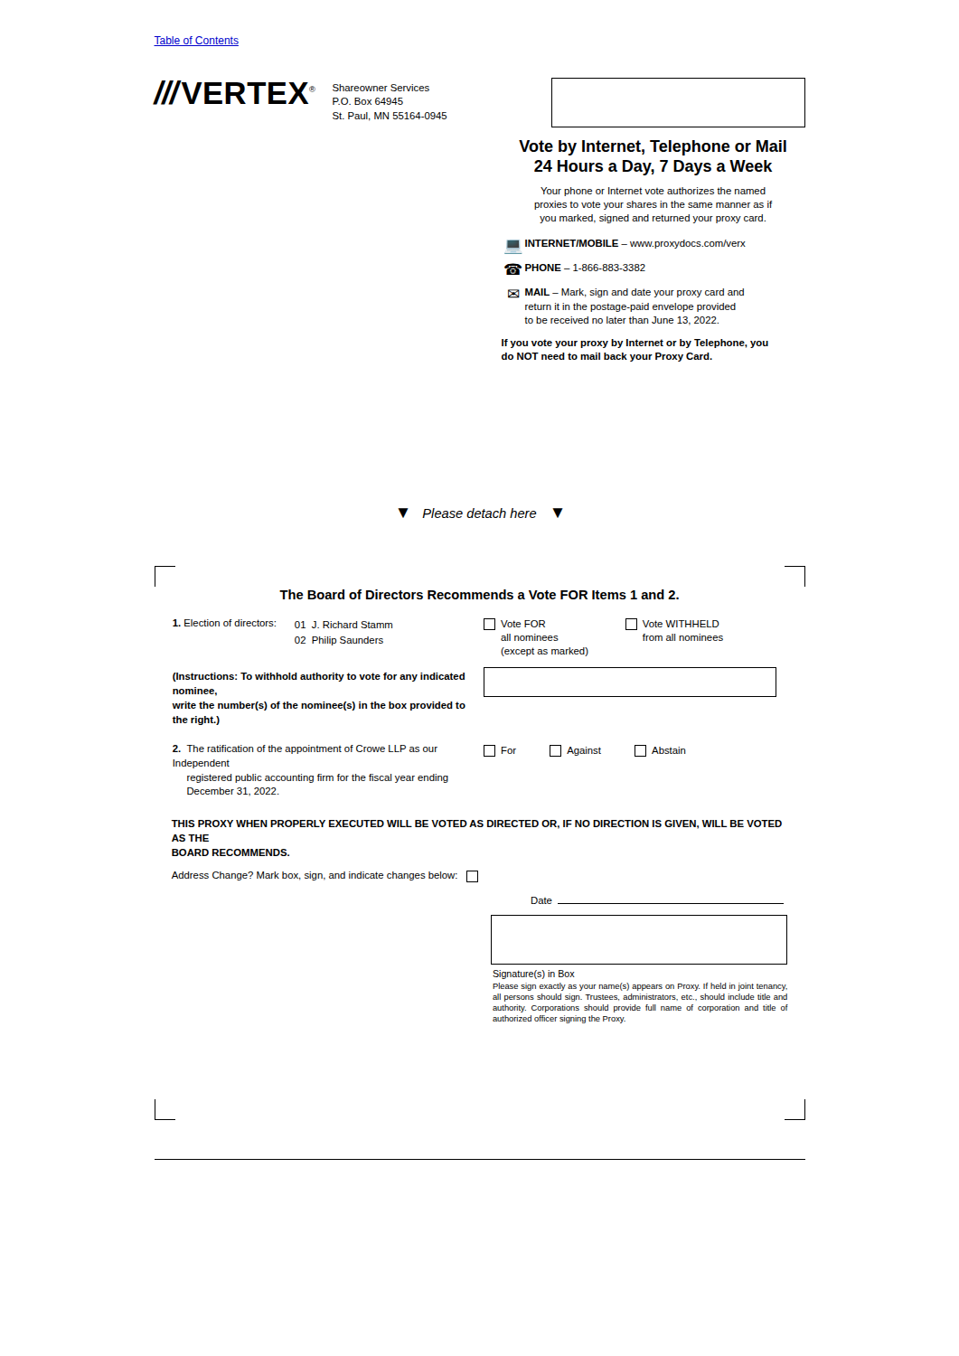Table of Contents
///VERTEX®
Shareowner Services
P.O. Box 64945
St. Paul, MN 55164-0945
Vote by Internet, Telephone or Mail
24 Hours a Day, 7 Days a Week
Your phone or Internet vote authorizes the named
proxies to vote your shares in the same manner as if
you marked, signed and returned your proxy card.
💻
INTERNET/MOBILE – www.proxydocs.com/verx
☎
PHONE – 1-866-883-3382
✉
MAIL – Mark, sign and date your proxy card and
return it in the postage-paid envelope provided
to be received no later than June 13, 2022.
If you vote your proxy by Internet or by Telephone, you
do NOT need to mail back your Proxy Card.
▼ Please detach here ▼
The Board of Directors Recommends a Vote FOR Items 1 and 2.
| 1. Election of directors: | 01 J. Richard Stamm 02 Philip Saunders | Vote FOR all nominees (except as marked) Vote WITHHELD from all nominees |
| (Instructions: To withhold authority to vote for any indicated nominee, write the number(s) of the nominee(s) in the box provided to the right.) | |
| 2. The ratification of the appointment of Crowe LLP as our Independent registered public accounting firm for the fiscal year ending December 31, 2022. | For Against Abstain |
THIS PROXY WHEN PROPERLY EXECUTED WILL BE VOTED AS DIRECTED OR, IF NO DIRECTION IS GIVEN, WILL BE VOTED AS THE
BOARD RECOMMENDS.
Address Change? Mark box, sign, and indicate changes below:
Date
Signature(s) in Box
Please sign exactly as your name(s) appears on Proxy. If held in joint tenancy, all persons should sign. Trustees, administrators, etc., should include title and authority. Corporations should provide full name of corporation and title of authorized officer signing the Proxy.